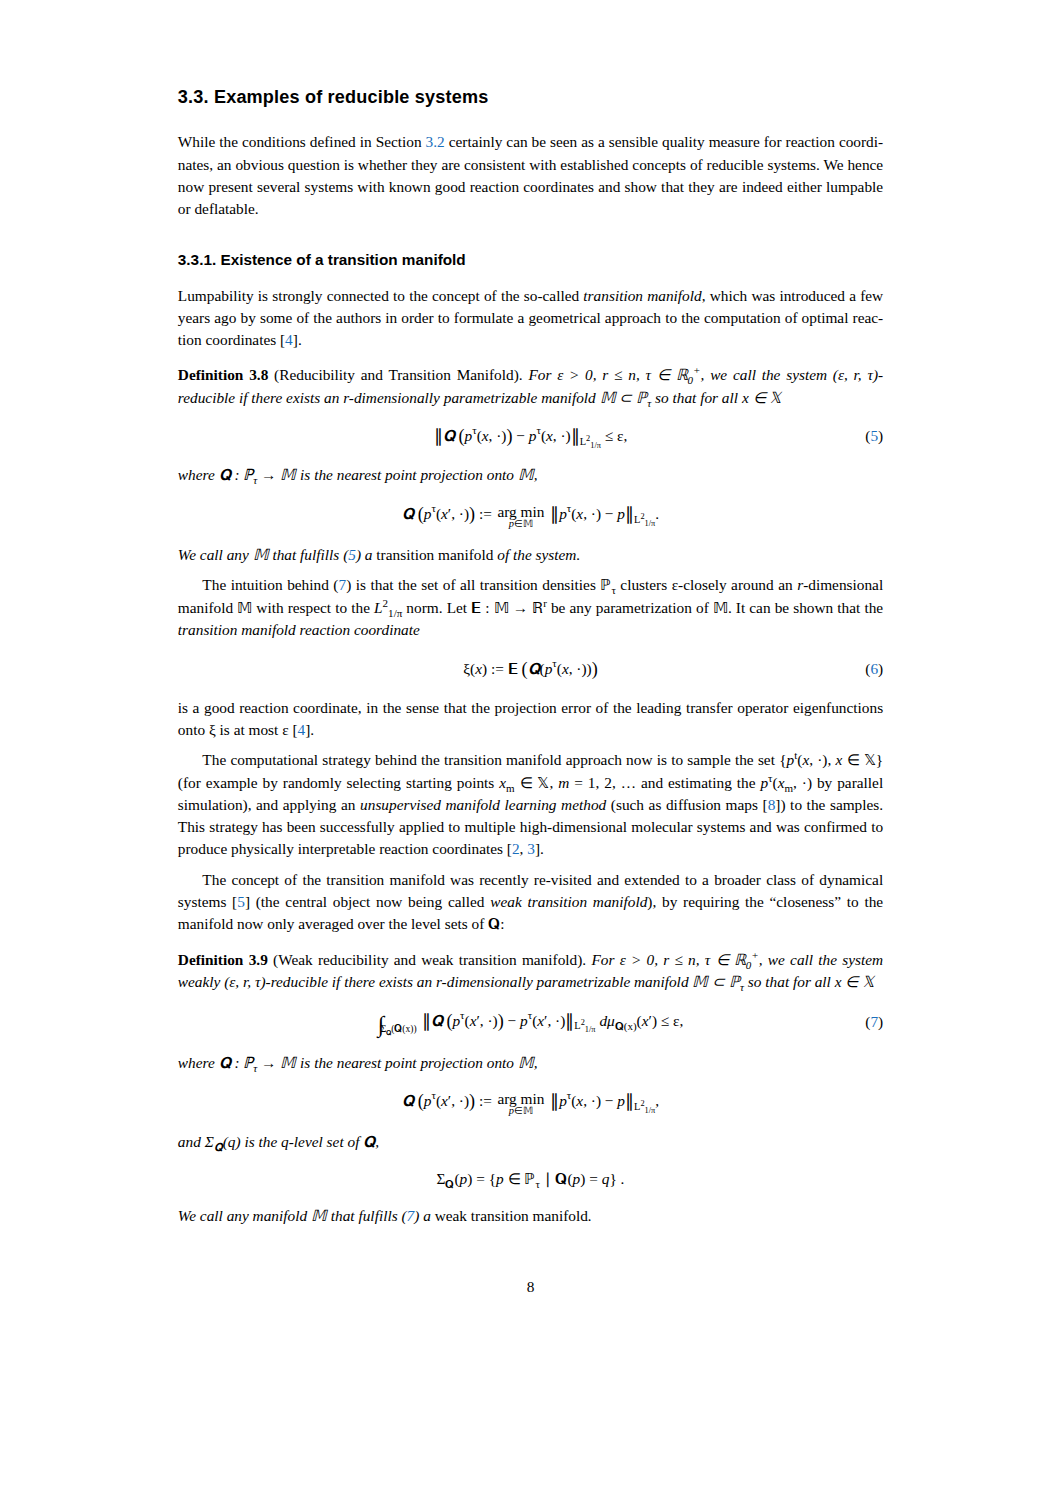3.3. Examples of reducible systems
While the conditions defined in Section 3.2 certainly can be seen as a sensible quality measure for reaction coordinates, an obvious question is whether they are consistent with established concepts of reducible systems. We hence now present several systems with known good reaction coordinates and show that they are indeed either lumpable or deflatable.
3.3.1. Existence of a transition manifold
Lumpability is strongly connected to the concept of the so-called transition manifold, which was introduced a few years ago by some of the authors in order to formulate a geometrical approach to the computation of optimal reaction coordinates [4].
Definition 3.8 (Reducibility and Transition Manifold). For ε > 0, r ≤ n, τ ∈ ℝ0+, we call the system (ε, r, τ)-reducible if there exists an r-dimensionally parametrizable manifold 𝕄 ⊂ ℙτ so that for all x ∈ 𝕏
∥𝐐 (pτ(x, ·)) − pτ(x, ·)∥L21/π ≤ ε, (5)
where 𝐐 : ℙτ → 𝕄 is the nearest point projection onto 𝕄,
𝐐 (pτ(x′, ·)) := arg min p∈𝕄 ∥pτ(x, ·) − p∥L21/π.
We call any 𝕄 that fulfills (5) a transition manifold of the system.
The intuition behind (7) is that the set of all transition densities ℙτ clusters ε-closely around an r-dimensional manifold 𝕄 with respect to the L21/π norm. Let 𝐄 : 𝕄 → ℝr be any parametrization of 𝕄. It can be shown that the transition manifold reaction coordinate
ξ(x) := 𝐄 (𝐐(pτ(x, ·))) (6)
is a good reaction coordinate, in the sense that the projection error of the leading transfer operator eigenfunctions onto ξ is at most ε [4].
The computational strategy behind the transition manifold approach now is to sample the set {pt(x, ·), x ∈ 𝕏} (for example by randomly selecting starting points xm ∈ 𝕏, m = 1, 2, … and estimating the pτ(xm, ·) by parallel simulation), and applying an unsupervised manifold learning method (such as diffusion maps [8]) to the samples. This strategy has been successfully applied to multiple high-dimensional molecular systems and was confirmed to produce physically interpretable reaction coordinates [2, 3].
The concept of the transition manifold was recently re-visited and extended to a broader class of dynamical systems [5] (the central object now being called weak transition manifold), by requiring the “closeness” to the manifold now only averaged over the level sets of 𝐐:
Definition 3.9 (Weak reducibility and weak transition manifold). For ε > 0, r ≤ n, τ ∈ ℝ0+, we call the system weakly (ε, r, τ)-reducible if there exists an r-dimensionally parametrizable manifold 𝕄 ⊂ ℙτ so that for all x ∈ 𝕏
∫Σ𝐐(𝐐(x)) ∥𝐐 (pτ(x′, ·)) − pτ(x′, ·)∥L21/π dμ𝐐(x)(x′) ≤ ε, (7)
where 𝐐 : ℙτ → 𝕄 is the nearest point projection onto 𝕄,
𝐐 (pτ(x′, ·)) := arg min p∈𝕄 ∥pτ(x, ·) − p∥L21/π,
and Σ𝐐(q) is the q-level set of 𝐐,
Σ𝐐(p) = {p ∈ ℙτ ∣ 𝐐(p) = q} .
We call any manifold 𝕄 that fulfills (7) a weak transition manifold.
8